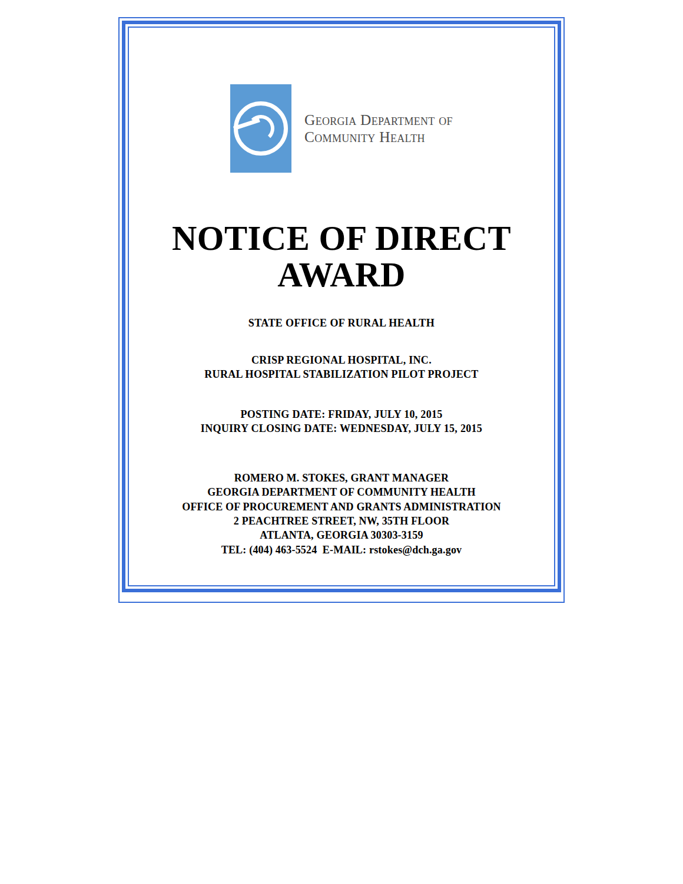Georgia Department of
Community Health
NOTICE OF DIRECT
AWARD
STATE OFFICE OF RURAL HEALTH
CRISP REGIONAL HOSPITAL, INC.
RURAL HOSPITAL STABILIZATION PILOT PROJECT
POSTING DATE: FRIDAY, JULY 10, 2015
INQUIRY CLOSING DATE: WEDNESDAY, JULY 15, 2015
ROMERO M. STOKES, GRANT MANAGER
GEORGIA DEPARTMENT OF COMMUNITY HEALTH
OFFICE OF PROCUREMENT AND GRANTS ADMINISTRATION
2 PEACHTREE STREET, NW, 35TH FLOOR
ATLANTA, GEORGIA 30303-3159
TEL: (404) 463-5524 E-MAIL: rstokes@dch.ga.gov